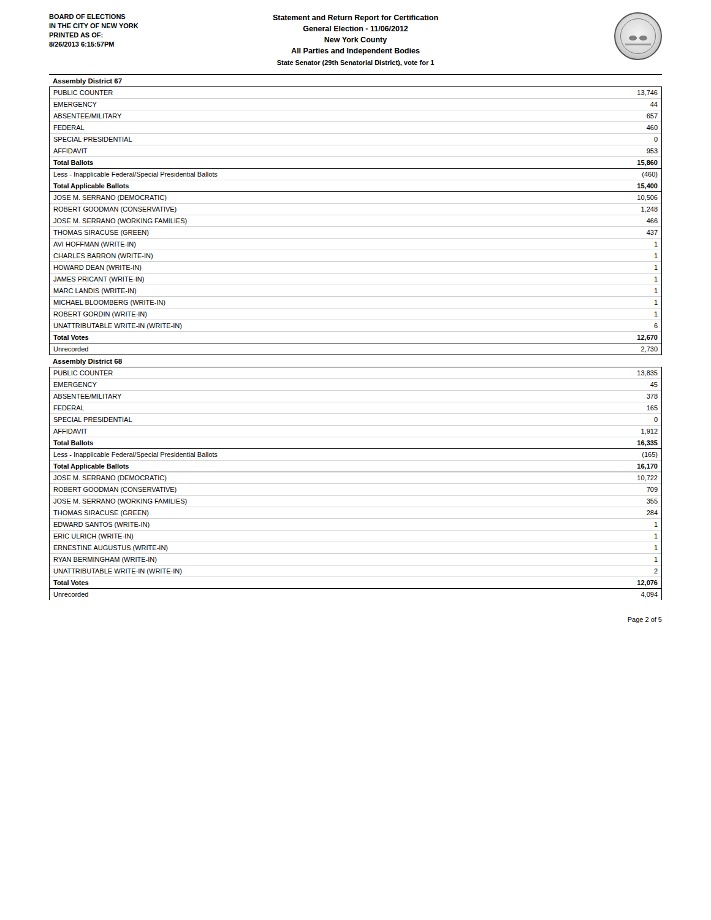BOARD OF ELECTIONS
IN THE CITY OF NEW YORK
PRINTED AS OF:
8/26/2013 6:15:57PM
Statement and Return Report for Certification
General Election - 11/06/2012
New York County
All Parties and Independent Bodies
State Senator (29th Senatorial District), vote for 1
Assembly District 67
| PUBLIC COUNTER | 13,746 |
| EMERGENCY | 44 |
| ABSENTEE/MILITARY | 657 |
| FEDERAL | 460 |
| SPECIAL PRESIDENTIAL | 0 |
| AFFIDAVIT | 953 |
| Total Ballots | 15,860 |
| Less - Inapplicable Federal/Special Presidential Ballots | (460) |
| Total Applicable Ballots | 15,400 |
| JOSE M. SERRANO (DEMOCRATIC) | 10,506 |
| ROBERT GOODMAN (CONSERVATIVE) | 1,248 |
| JOSE M. SERRANO (WORKING FAMILIES) | 466 |
| THOMAS SIRACUSE (GREEN) | 437 |
| AVI HOFFMAN (WRITE-IN) | 1 |
| CHARLES BARRON (WRITE-IN) | 1 |
| HOWARD DEAN (WRITE-IN) | 1 |
| JAMES PRICANT (WRITE-IN) | 1 |
| MARC LANDIS (WRITE-IN) | 1 |
| MICHAEL BLOOMBERG (WRITE-IN) | 1 |
| ROBERT GORDIN (WRITE-IN) | 1 |
| UNATTRIBUTABLE WRITE-IN (WRITE-IN) | 6 |
| Total Votes | 12,670 |
| Unrecorded | 2,730 |
Assembly District 68
| PUBLIC COUNTER | 13,835 |
| EMERGENCY | 45 |
| ABSENTEE/MILITARY | 378 |
| FEDERAL | 165 |
| SPECIAL PRESIDENTIAL | 0 |
| AFFIDAVIT | 1,912 |
| Total Ballots | 16,335 |
| Less - Inapplicable Federal/Special Presidential Ballots | (165) |
| Total Applicable Ballots | 16,170 |
| JOSE M. SERRANO (DEMOCRATIC) | 10,722 |
| ROBERT GOODMAN (CONSERVATIVE) | 709 |
| JOSE M. SERRANO (WORKING FAMILIES) | 355 |
| THOMAS SIRACUSE (GREEN) | 284 |
| EDWARD SANTOS (WRITE-IN) | 1 |
| ERIC ULRICH (WRITE-IN) | 1 |
| ERNESTINE AUGUSTUS (WRITE-IN) | 1 |
| RYAN BERMINGHAM (WRITE-IN) | 1 |
| UNATTRIBUTABLE WRITE-IN (WRITE-IN) | 2 |
| Total Votes | 12,076 |
| Unrecorded | 4,094 |
Page 2 of 5